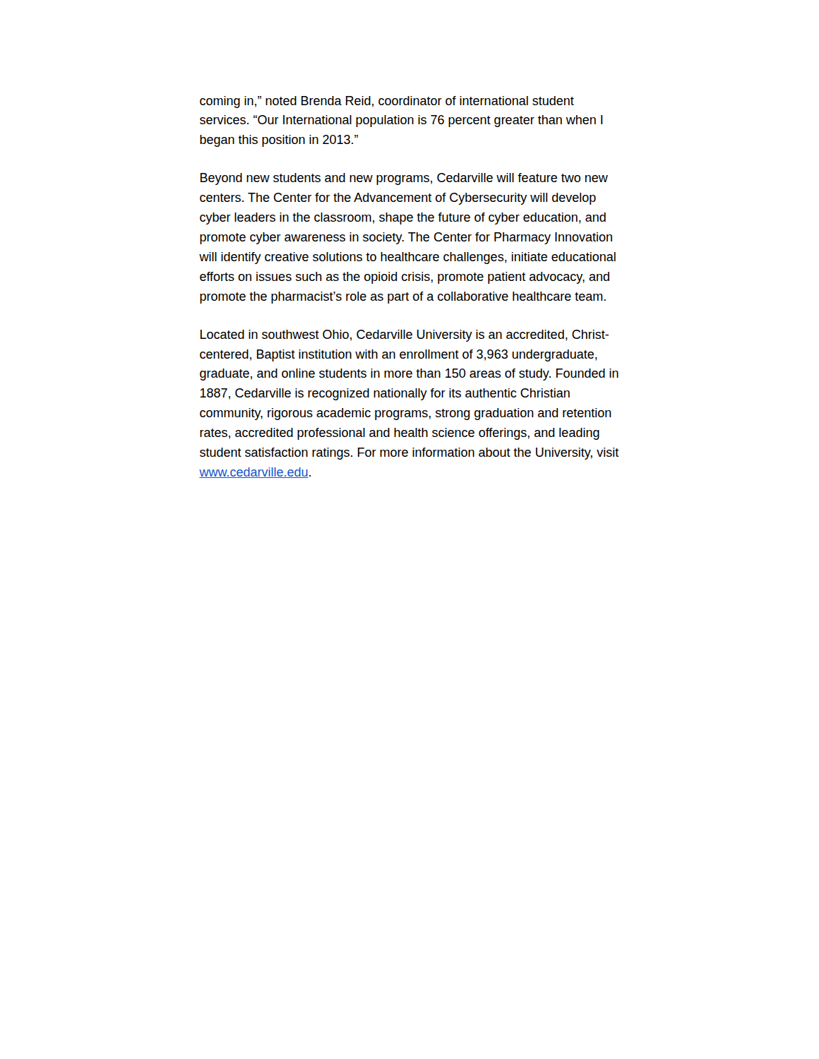coming in,” noted Brenda Reid, coordinator of international student services. “Our International population is 76 percent greater than when I began this position in 2013.”
Beyond new students and new programs, Cedarville will feature two new centers. The Center for the Advancement of Cybersecurity will develop cyber leaders in the classroom, shape the future of cyber education, and promote cyber awareness in society. The Center for Pharmacy Innovation will identify creative solutions to healthcare challenges, initiate educational efforts on issues such as the opioid crisis, promote patient advocacy, and promote the pharmacist’s role as part of a collaborative healthcare team.
Located in southwest Ohio, Cedarville University is an accredited, Christ-centered, Baptist institution with an enrollment of 3,963 undergraduate, graduate, and online students in more than 150 areas of study. Founded in 1887, Cedarville is recognized nationally for its authentic Christian community, rigorous academic programs, strong graduation and retention rates, accredited professional and health science offerings, and leading student satisfaction ratings. For more information about the University, visit www.cedarville.edu.